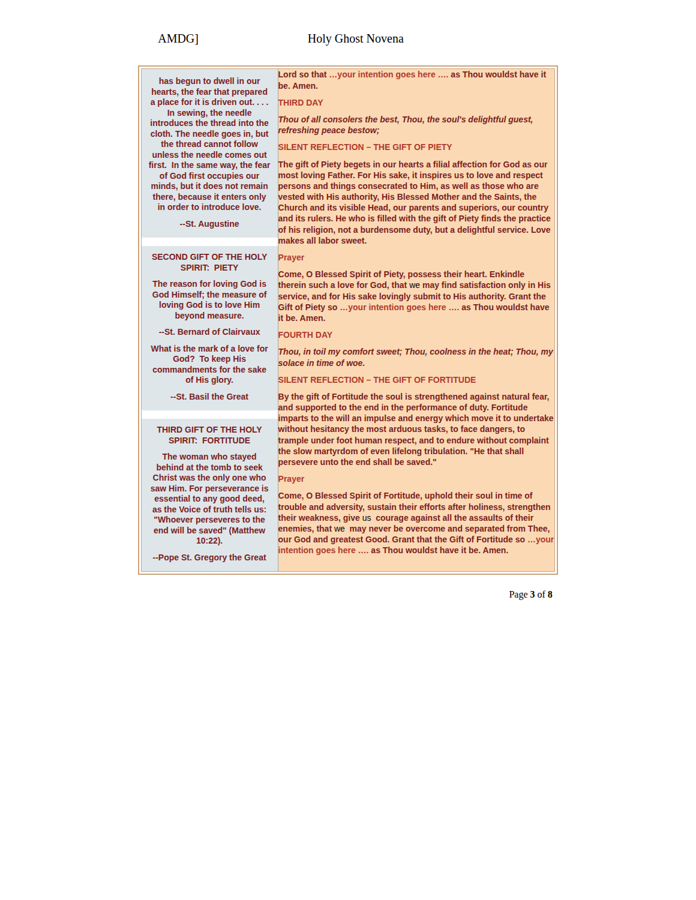AMDG]
Holy Ghost Novena
| has begun to dwell in our hearts, the fear that prepared a place for it is driven out. . . . In sewing, the needle introduces the thread into the cloth. The needle goes in, but the thread cannot follow unless the needle comes out first. In the same way, the fear of God first occupies our minds, but it does not remain there, because it enters only in order to introduce love. --St. Augustine SECOND GIFT OF THE HOLY SPIRIT: PIETY The reason for loving God is God Himself; the measure of loving God is to love Him beyond measure. --St. Bernard of Clairvaux What is the mark of a love for God? To keep His commandments for the sake of His glory. --St. Basil the Great THIRD GIFT OF THE HOLY SPIRIT: FORTITUDE The woman who stayed behind at the tomb to seek Christ was the only one who saw Him. For perseverance is essential to any good deed, as the Voice of truth tells us: "Whoever perseveres to the end will be saved" (Matthew 10:22). --Pope St. Gregory the Great | Lord so that …your intention goes here …. as Thou wouldst have it be. Amen. THIRD DAY Thou of all consolers the best, Thou, the soul's delightful guest, refreshing peace bestow; SILENT REFLECTION – THE GIFT OF PIETY The gift of Piety begets in our hearts a filial affection for God as our most loving Father. For His sake, it inspires us to love and respect persons and things consecrated to Him, as well as those who are vested with His authority, His Blessed Mother and the Saints, the Church and its visible Head, our parents and superiors, our country and its rulers. He who is filled with the gift of Piety finds the practice of his religion, not a burdensome duty, but a delightful service. Love makes all labor sweet. Prayer Come, O Blessed Spirit of Piety, possess their heart. Enkindle therein such a love for God, that we may find satisfaction only in His service, and for His sake lovingly submit to His authority. Grant the Gift of Piety so …your intention goes here …. as Thou wouldst have it be. Amen. FOURTH DAY Thou, in toil my comfort sweet; Thou, coolness in the heat; Thou, my solace in time of woe. SILENT REFLECTION – THE GIFT OF FORTITUDE By the gift of Fortitude the soul is strengthened against natural fear, and supported to the end in the performance of duty. Fortitude imparts to the will an impulse and energy which move it to undertake without hesitancy the most arduous tasks, to face dangers, to trample under foot human respect, and to endure without complaint the slow martyrdom of even lifelong tribulation. "He that shall persevere unto the end shall be saved." Prayer Come, O Blessed Spirit of Fortitude, uphold their soul in time of trouble and adversity, sustain their efforts after holiness, strengthen their weakness, give us courage against all the assaults of their enemies, that we may never be overcome and separated from Thee, our God and greatest Good. Grant that the Gift of Fortitude so …your intention goes here …. as Thou wouldst have it be. Amen. |
Page 3 of 8